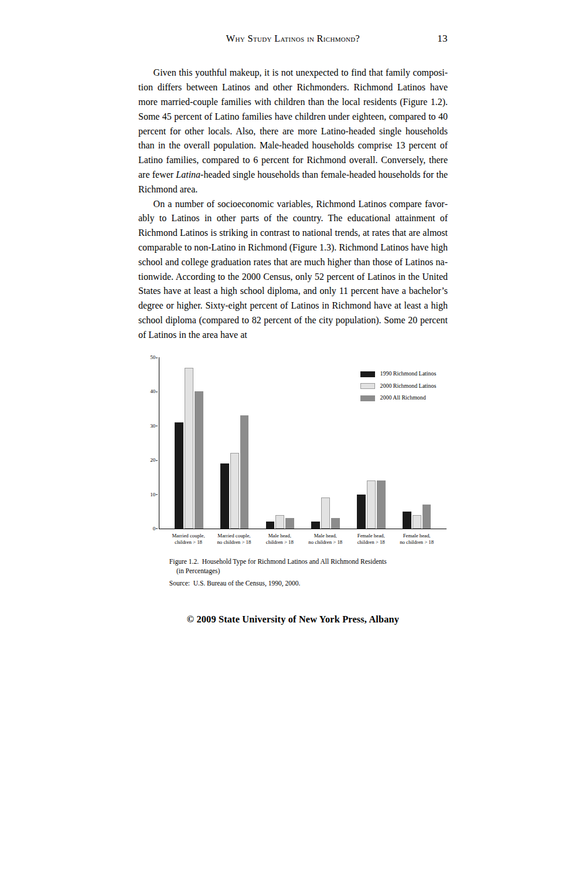Why Study Latinos in Richmond?
13
Given this youthful makeup, it is not unexpected to find that family composition differs between Latinos and other Richmonders. Richmond Latinos have more married-couple families with children than the local residents (Figure 1.2). Some 45 percent of Latino families have children under eighteen, compared to 40 percent for other locals. Also, there are more Latino-headed single households than in the overall population. Male-headed households comprise 13 percent of Latino families, compared to 6 percent for Richmond overall. Conversely, there are fewer Latina-headed single households than female-headed households for the Richmond area.
On a number of socioeconomic variables, Richmond Latinos compare favorably to Latinos in other parts of the country. The educational attainment of Richmond Latinos is striking in contrast to national trends, at rates that are almost comparable to non-Latino in Richmond (Figure 1.3). Richmond Latinos have high school and college graduation rates that are much higher than those of Latinos nationwide. According to the 2000 Census, only 52 percent of Latinos in the United States have at least a high school diploma, and only 11 percent have a bachelor’s degree or higher. Sixty-eight percent of Latinos in Richmond have at least a high school diploma (compared to 82 percent of the city population). Some 20 percent of Latinos in the area have at
50
40
30
20
10
0
1990 Richmond Latinos
2000 Richmond Latinos
2000 All Richmond
Married couple,
children > 18
Married couple,
no children > 18
Male head,
children > 18
Male head,
no children > 18
Female head,
children > 18
Female head,
no children > 18
Figure 1.2. Household Type for Richmond Latinos and All Richmond Residents
(in Percentages)
Source: U.S. Bureau of the Census, 1990, 2000.
© 2009 State University of New York Press, Albany